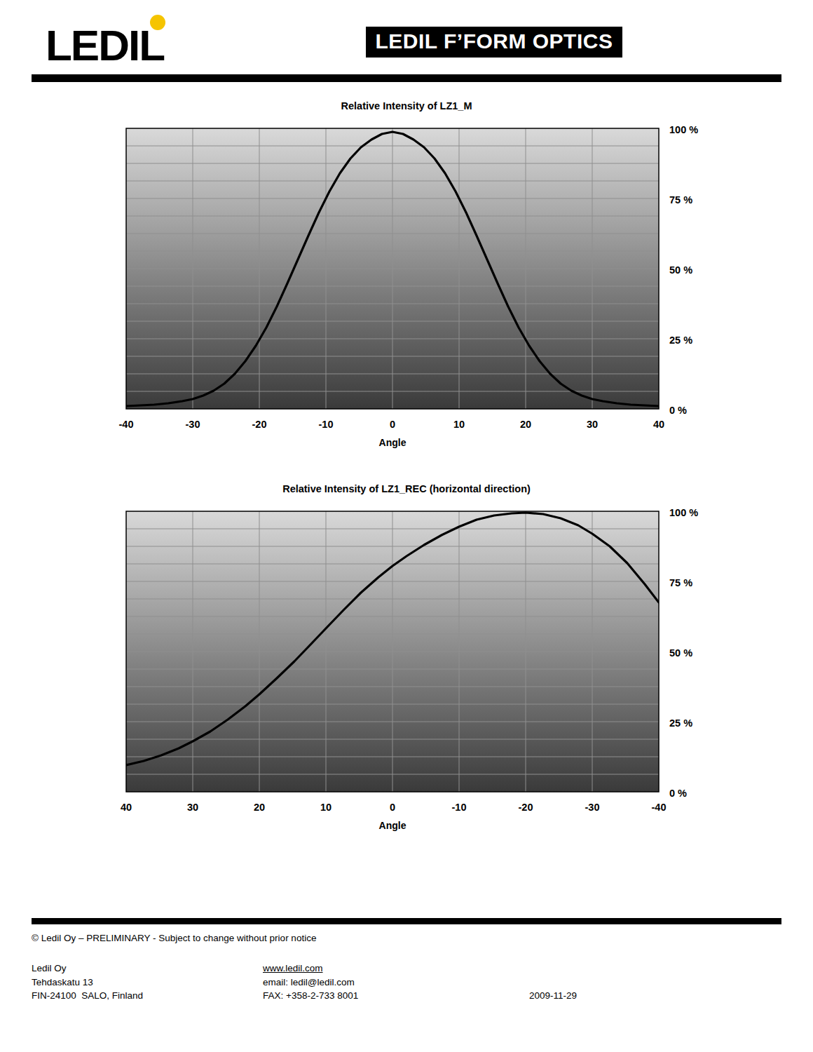LEDIL
LEDIL F’FORM OPTICS
Relative Intensity of LZ1_M
100 % 75 % 50 % 25 % 0 % -40 -30 -20 -10 0 10 20 30 40 Angle
Relative Intensity of LZ1_REC (horizontal direction)
100 % 75 % 50 % 25 % 0 % 40 30 20 10 0 -10 -20 -30 -40 Angle
© Ledil Oy – PRELIMINARY - Subject to change without prior notice
Ledil Oy
Tehdaskatu 13
FIN-24100 SALO, Finland
www.ledil.com
email: ledil@ledil.com
FAX: +358-2-733 8001
2009-11-29